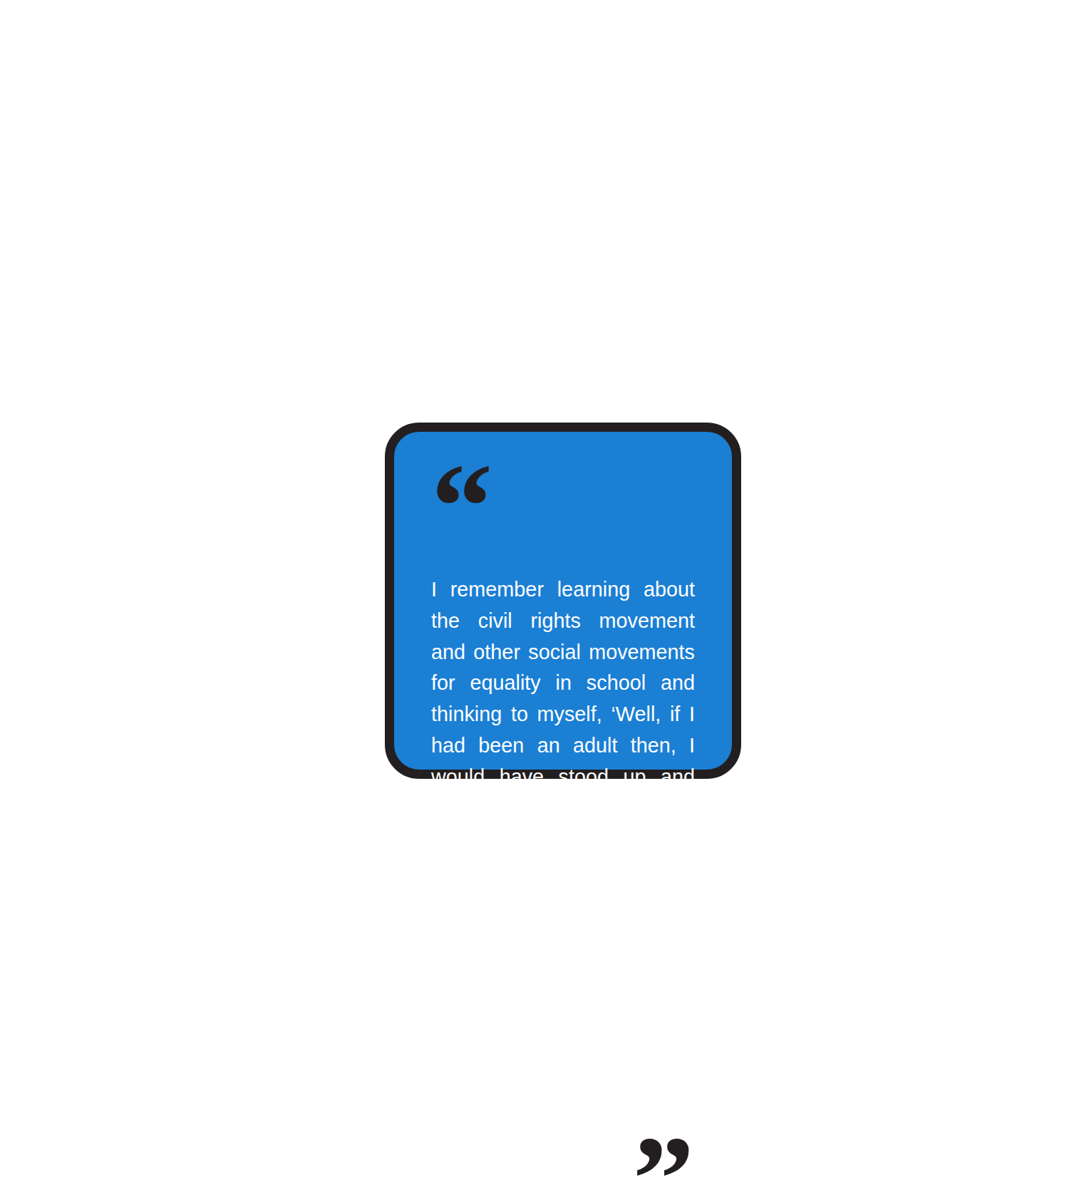“
I remember learning about the civil rights movement and other social movements for equality in school and thinking to myself, ‘Well, if I had been an adult then, I would have stood up and done the right thing.’
Now I am an adult, I see inequality and I know I should do something, but it is just not that easy. I have so many questions and fears and I am just not sure where – if anywhere – I belong in the gay rights movement.
“
Katie, 29